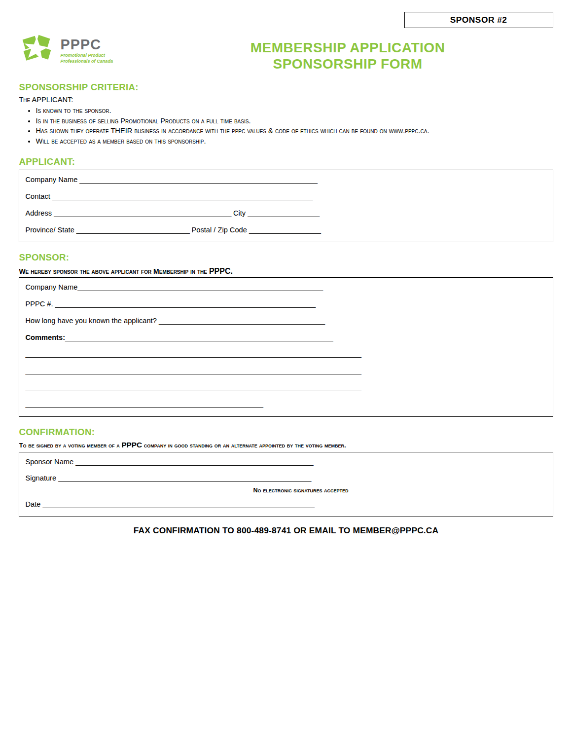SPONSOR #2
PPPC Promotional Product Professionals of Canada
MEMBERSHIP APPLICATION
SPONSORSHIP FORM
SPONSORSHIP CRITERIA:
The APPLICANT:
Is known to the sponsor.
Is in the business of selling Promotional Products on a full time basis.
Has shown they operate THEIR business in accordance with the pppc values & code of ethics which can be found on www.pppc.ca.
Will be accepted as a member based on this sponsorship.
APPLICANT:
Company Name _______________________________________________________________
Contact _____________________________________________________________________
Address _______________________________________________ City ___________________
Province/ State ______________________________ Postal / Zip Code ___________________
SPONSOR:
We hereby sponsor the above applicant for Membership in the PPPC.
Company Name_________________________________________________________________
PPPC #. _____________________________________________________________________
How long have you known the applicant? ____________________________________________
Comments:_______________________________________________________________________
_________________________________________________________________________________________
_________________________________________________________________________________________
_________________________________________________________________________________________
_______________________________________________________________
CONFIRMATION:
To be signed by a voting member of a PPPC company in good standing or an alternate appointed by the voting member.
Sponsor Name _______________________________________________________________
Signature ___________________________________________________________________
No electronic signatures accepted
Date ________________________________________________________________________
FAX CONFIRMATION TO 800-489-8741 OR EMAIL TO MEMBER@PPPC.CA